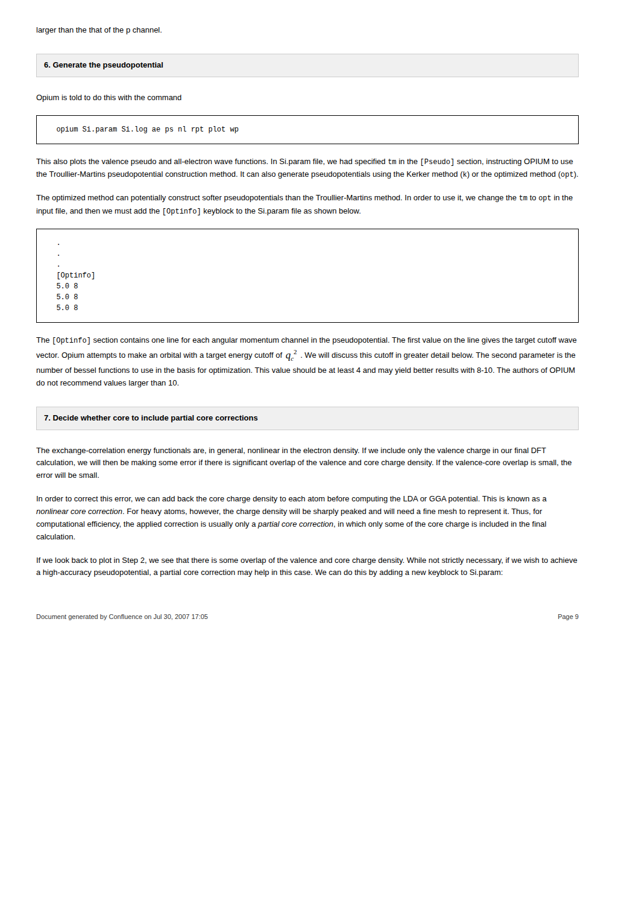larger than the that of the p channel.
6. Generate the pseudopotential
Opium is told to do this with the command
  opium Si.param Si.log ae ps nl rpt plot wp
This also plots the valence pseudo and all-electron wave functions. In Si.param file, we had specified tm in the [Pseudo] section, instructing OPIUM to use the Troullier-Martins pseudopotential construction method. It can also generate pseudopotentials using the Kerker method (k) or the optimized method (opt).
The optimized method can potentially construct softer pseudopotentials than the Troullier-Martins method. In order to use it, we change the tm to opt in the input file, and then we must add the [Optinfo] keyblock to the Si.param file as shown below.
  .
  .
  .
  [Optinfo]
  5.0 8
  5.0 8
  5.0 8
The [Optinfo] section contains one line for each angular momentum channel in the pseudopotential. The first value on the line gives the target cutoff wave vector. Opium attempts to make an orbital with a target energy cutoff of qc2 . We will discuss this cutoff in greater detail below. The second parameter is the number of bessel functions to use in the basis for optimization. This value should be at least 4 and may yield better results with 8-10. The authors of OPIUM do not recommend values larger than 10.
7. Decide whether core to include partial core corrections
The exchange-correlation energy functionals are, in general, nonlinear in the electron density. If we include only the valence charge in our final DFT calculation, we will then be making some error if there is significant overlap of the valence and core charge density. If the valence-core overlap is small, the error will be small.
In order to correct this error, we can add back the core charge density to each atom before computing the LDA or GGA potential. This is known as a nonlinear core correction. For heavy atoms, however, the charge density will be sharply peaked and will need a fine mesh to represent it. Thus, for computational efficiency, the applied correction is usually only a partial core correction, in which only some of the core charge is included in the final calculation.
If we look back to plot in Step 2, we see that there is some overlap of the valence and core charge density. While not strictly necessary, if we wish to achieve a high-accuracy pseudopotential, a partial core correction may help in this case. We can do this by adding a new keyblock to Si.param:
Document generated by Confluence on Jul 30, 2007 17:05 Page 9